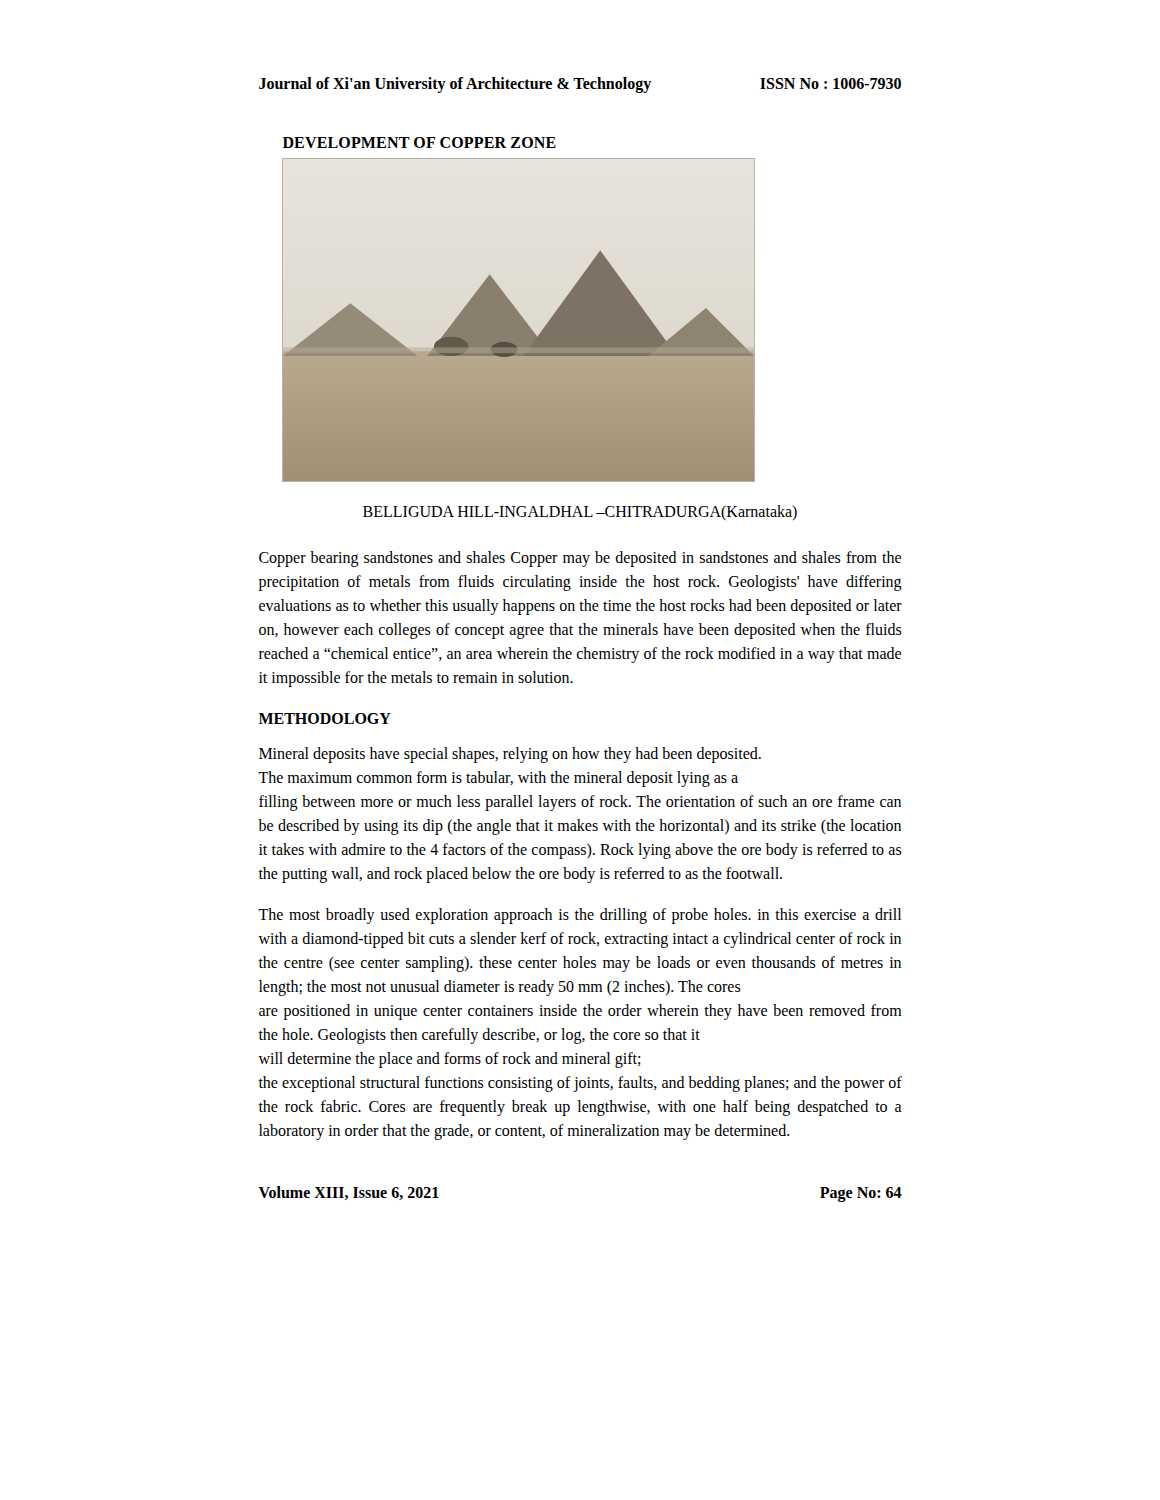Journal of Xi'an University of Architecture & Technology
ISSN No : 1006-7930
Development of Copper Zone
BELLIGUDA HILL-INGALDHAL –CHITRADURGA(Karnataka)
Copper bearing sandstones and shales Copper may be deposited in sandstones and shales from the precipitation of metals from fluids circulating inside the host rock. Geologists' have differing evaluations as to whether this usually happens on the time the host rocks had been deposited or later on, however each colleges of concept agree that the minerals have been deposited when the fluids reached a “chemical entice”, an area wherein the chemistry of the rock modified in a way that made it impossible for the metals to remain in solution.
Methodology
Mineral deposits have special shapes, relying on how they had been deposited.
The maximum common form is tabular, with the mineral deposit lying as a
filling between more or much less parallel layers of rock. The orientation of such an ore frame can be described by using its dip (the angle that it makes with the horizontal) and its strike (the location it takes with admire to the 4 factors of the compass). Rock lying above the ore body is referred to as the putting wall, and rock placed below the ore body is referred to as the footwall.
The most broadly used exploration approach is the drilling of probe holes. in this exercise a drill with a diamond-tipped bit cuts a slender kerf of rock, extracting intact a cylindrical center of rock in the centre (see center sampling). these center holes may be loads or even thousands of metres in length; the most not unusual diameter is ready 50 mm (2 inches). The cores
are positioned in unique center containers inside the order wherein they have been removed from the hole. Geologists then carefully describe, or log, the core so that it
will determine the place and forms of rock and mineral gift;
the exceptional structural functions consisting of joints, faults, and bedding planes; and the power of the rock fabric. Cores are frequently break up lengthwise, with one half being despatched to a laboratory in order that the grade, or content, of mineralization may be determined.
Volume XIII, Issue 6, 2021
Page No: 64